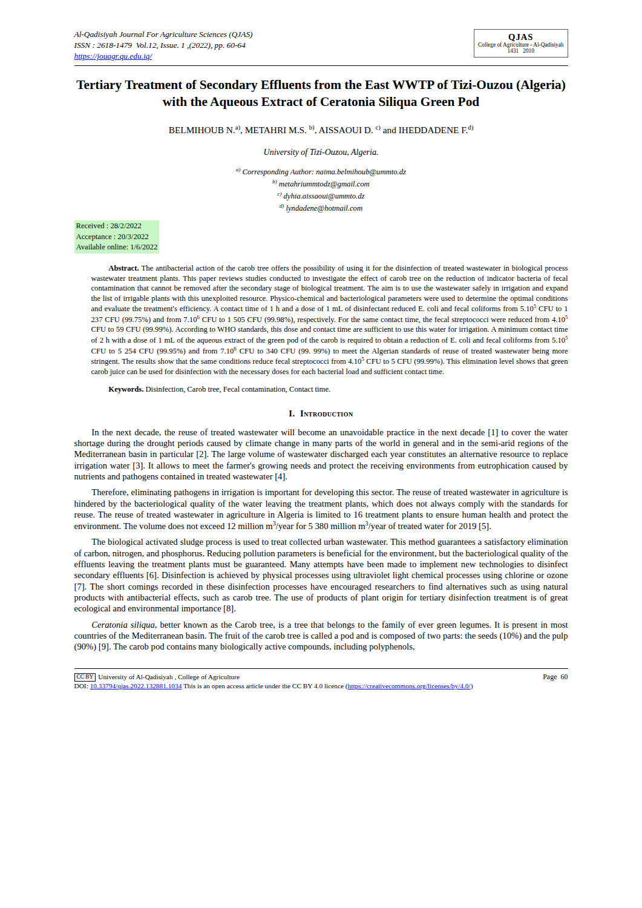Al-Qadisiyah Journal For Agriculture Sciences (QJAS)
ISSN : 2618-1479 Vol.12, Issue. 1 ,(2022), pp. 60-64
https://jouagr.qu.edu.iq/
QJAS College of Agriculture - Al-Qadisiyah
1431 2010
Tertiary Treatment of Secondary Effluents from the East WWTP of Tizi-Ouzou (Algeria) with the Aqueous Extract of Ceratonia Siliqua Green Pod
BELMIHOUB N.a), METAHRI M.S. b), AISSAOUI D. c) and IHEDDADENE F.d)
University of Tizi-Ouzou, Algeria.
a) Corresponding Author: naima.belmihoub@ummto.dz
b) metahriummtodz@gmail.com
c) dyhia.aissaoui@ummto.dz
d) lyndadene@hotmail.com
Received : 28/2/2022
Acceptance : 20/3/2022
Available online: 1/6/2022
Abstract. The antibacterial action of the carob tree offers the possibility of using it for the disinfection of treated wastewater in biological process wastewater treatment plants. This paper reviews studies conducted to investigate the effect of carob tree on the reduction of indicator bacteria of fecal contamination that cannot be removed after the secondary stage of biological treatment. The aim is to use the wastewater safely in irrigation and expand the list of irrigable plants with this unexploited resource. Physico-chemical and bacteriological parameters were used to determine the optimal conditions and evaluate the treatment's efficiency. A contact time of 1 h and a dose of 1 mL of disinfectant reduced E. coli and fecal coliforms from 5.105 CFU to 1 237 CFU (99.75%) and from 7.106 CFU to 1 505 CFU (99.98%), respectively. For the same contact time, the fecal streptococci were reduced from 4.105 CFU to 59 CFU (99.99%). According to WHO standards, this dose and contact time are sufficient to use this water for irrigation. A minimum contact time of 2 h with a dose of 1 mL of the aqueous extract of the green pod of the carob is required to obtain a reduction of E. coli and fecal coliforms from 5.105 CFU to 5 254 CFU (99.95%) and from 7.106 CFU to 340 CFU (99. 99%) to meet the Algerian standards of reuse of treated wastewater being more stringent. The results show that the same conditions reduce fecal streptococci from 4.105 CFU to 5 CFU (99.99%). This elimination level shows that green carob juice can be used for disinfection with the necessary doses for each bacterial load and sufficient contact time.
Keywords. Disinfection, Carob tree, Fecal contamination, Contact time.
I. Introduction
In the next decade, the reuse of treated wastewater will become an unavoidable practice in the next decade [1] to cover the water shortage during the drought periods caused by climate change in many parts of the world in general and in the semi-arid regions of the Mediterranean basin in particular [2]. The large volume of wastewater discharged each year constitutes an alternative resource to replace irrigation water [3]. It allows to meet the farmer's growing needs and protect the receiving environments from eutrophication caused by nutrients and pathogens contained in treated wastewater [4].
Therefore, eliminating pathogens in irrigation is important for developing this sector. The reuse of treated wastewater in agriculture is hindered by the bacteriological quality of the water leaving the treatment plants, which does not always comply with the standards for reuse. The reuse of treated wastewater in agriculture in Algeria is limited to 16 treatment plants to ensure human health and protect the environment. The volume does not exceed 12 million m3/year for 5 380 million m3/year of treated water for 2019 [5].
The biological activated sludge process is used to treat collected urban wastewater. This method guarantees a satisfactory elimination of carbon, nitrogen, and phosphorus. Reducing pollution parameters is beneficial for the environment, but the bacteriological quality of the effluents leaving the treatment plants must be guaranteed. Many attempts have been made to implement new technologies to disinfect secondary effluents [6]. Disinfection is achieved by physical processes using ultraviolet light chemical processes using chlorine or ozone [7]. The short comings recorded in these disinfection processes have encouraged researchers to find alternatives such as using natural products with antibacterial effects, such as carob tree. The use of products of plant origin for tertiary disinfection treatment is of great ecological and environmental importance [8].
Ceratonia siliqua, better known as the Carob tree, is a tree that belongs to the family of ever green legumes. It is present in most countries of the Mediterranean basin. The fruit of the carob tree is called a pod and is composed of two parts: the seeds (10%) and the pulp (90%) [9]. The carob pod contains many biologically active compounds, including polyphenols,
CC BYUniversity of Al-Qadisiyah , College of Agriculture
DOI: 10.33794/qjas.2022.132881.1034 This is an open access article under the CC BY 4.0 licence (https://creativecommons.org/licenses/by/4.0/)
Page 60